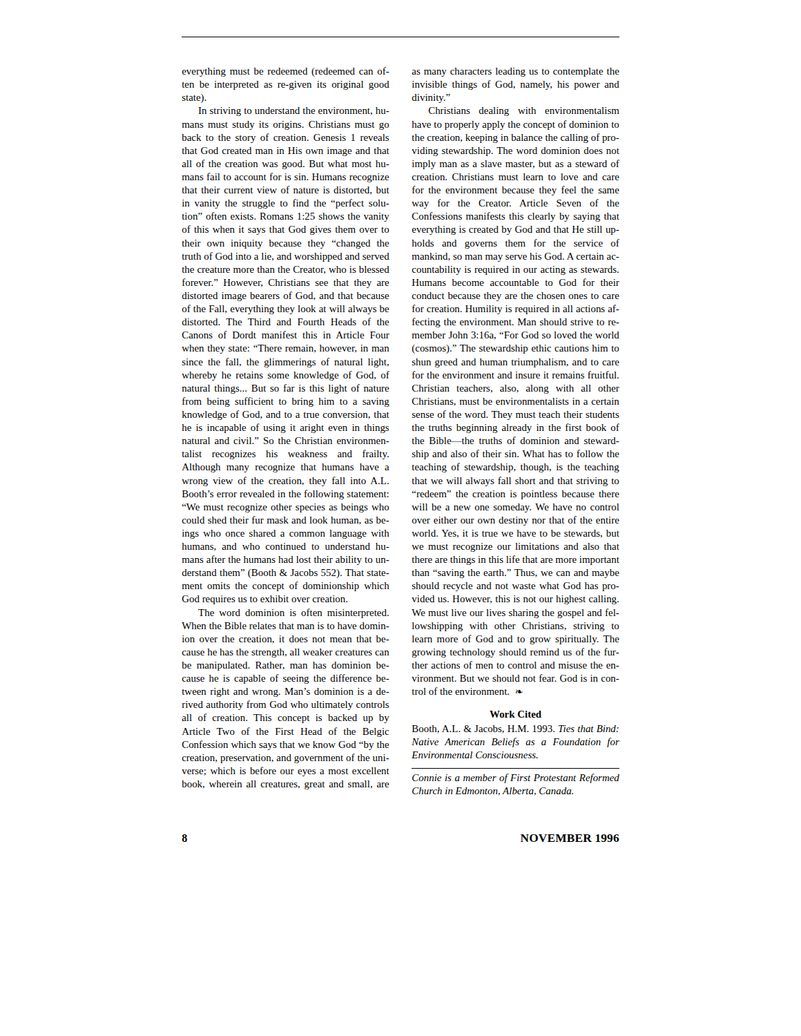everything must be redeemed (redeemed can often be interpreted as re-given its original good state).
In striving to understand the environment, humans must study its origins. Christians must go back to the story of creation. Genesis 1 reveals that God created man in His own image and that all of the creation was good. But what most humans fail to account for is sin. Humans recognize that their current view of nature is distorted, but in vanity the struggle to find the “perfect solution” often exists. Romans 1:25 shows the vanity of this when it says that God gives them over to their own iniquity because they “changed the truth of God into a lie, and worshipped and served the creature more than the Creator, who is blessed forever.” However, Christians see that they are distorted image bearers of God, and that because of the Fall, everything they look at will always be distorted. The Third and Fourth Heads of the Canons of Dordt manifest this in Article Four when they state: “There remain, however, in man since the fall, the glimmerings of natural light, whereby he retains some knowledge of God, of natural things... But so far is this light of nature from being sufficient to bring him to a saving knowledge of God, and to a true conversion, that he is incapable of using it aright even in things natural and civil.” So the Christian environmentalist recognizes his weakness and frailty. Although many recognize that humans have a wrong view of the creation, they fall into A.L. Booth’s error revealed in the following statement: “We must recognize other species as beings who could shed their fur mask and look human, as beings who once shared a common language with humans, and who continued to understand humans after the humans had lost their ability to understand them” (Booth & Jacobs 552). That statement omits the concept of dominionship which God requires us to exhibit over creation.
The word dominion is often misinterpreted. When the Bible relates that man is to have dominion over the creation, it does not mean that because he has the strength, all weaker creatures can be manipulated. Rather, man has dominion because he is capable of seeing the difference between right and wrong. Man’s dominion is a derived authority from God who ultimately controls all of creation. This concept is backed up by Article Two of the First Head of the Belgic Confession which says that we know God “by the creation, preservation, and government of the universe; which is before our eyes a most excellent book, wherein all creatures, great and small, are as many characters leading us to contemplate the invisible things of God, namely, his power and divinity.”
Christians dealing with environmentalism have to properly apply the concept of dominion to the creation, keeping in balance the calling of providing stewardship. The word dominion does not imply man as a slave master, but as a steward of creation. Christians must learn to love and care for the environment because they feel the same way for the Creator. Article Seven of the Confessions manifests this clearly by saying that everything is created by God and that He still upholds and governs them for the service of mankind, so man may serve his God. A certain accountability is required in our acting as stewards. Humans become accountable to God for their conduct because they are the chosen ones to care for creation. Humility is required in all actions affecting the environment. Man should strive to remember John 3:16a, “For God so loved the world (cosmos).” The stewardship ethic cautions him to shun greed and human triumphalism, and to care for the environment and insure it remains fruitful. Christian teachers, also, along with all other Christians, must be environmentalists in a certain sense of the word. They must teach their students the truths beginning already in the first book of the Bible—the truths of dominion and stewardship and also of their sin. What has to follow the teaching of stewardship, though, is the teaching that we will always fall short and that striving to “redeem” the creation is pointless because there will be a new one someday. We have no control over either our own destiny nor that of the entire world. Yes, it is true we have to be stewards, but we must recognize our limitations and also that there are things in this life that are more important than “saving the earth.” Thus, we can and maybe should recycle and not waste what God has provided us. However, this is not our highest calling. We must live our lives sharing the gospel and fellowshipping with other Christians, striving to learn more of God and to grow spiritually. The growing technology should remind us of the further actions of men to control and misuse the environment. But we should not fear. God is in control of the environment. ❧
Work Cited
Booth, A.L. & Jacobs, H.M. 1993. Ties that Bind: Native American Beliefs as a Foundation for Environmental Consciousness.
Connie is a member of First Protestant Reformed Church in Edmonton, Alberta, Canada.
8 NOVEMBER 1996